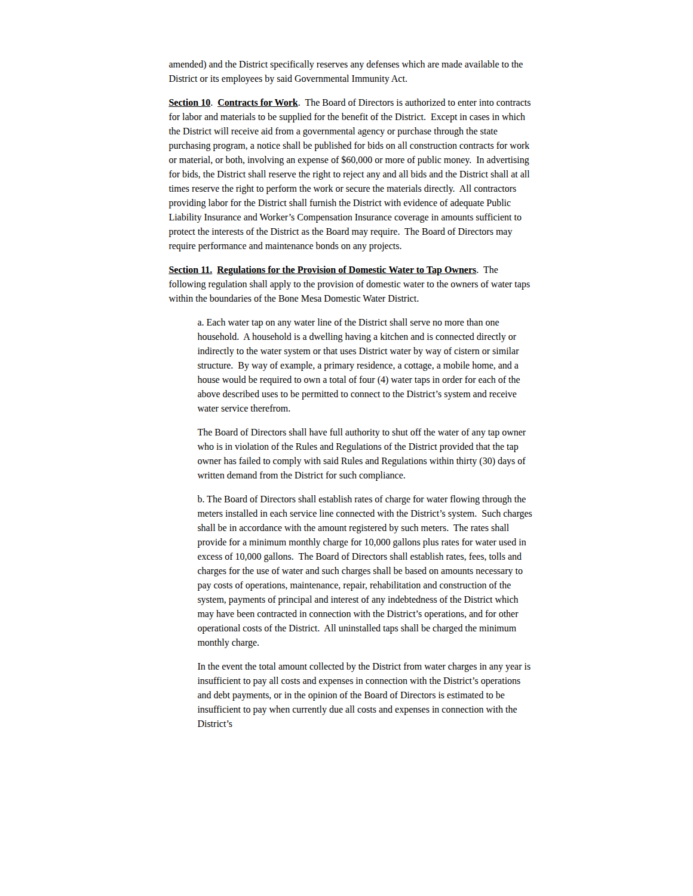amended) and the District specifically reserves any defenses which are made available to the District or its employees by said Governmental Immunity Act.
Section 10. Contracts for Work. The Board of Directors is authorized to enter into contracts for labor and materials to be supplied for the benefit of the District. Except in cases in which the District will receive aid from a governmental agency or purchase through the state purchasing program, a notice shall be published for bids on all construction contracts for work or material, or both, involving an expense of $60,000 or more of public money. In advertising for bids, the District shall reserve the right to reject any and all bids and the District shall at all times reserve the right to perform the work or secure the materials directly. All contractors providing labor for the District shall furnish the District with evidence of adequate Public Liability Insurance and Worker’s Compensation Insurance coverage in amounts sufficient to protect the interests of the District as the Board may require. The Board of Directors may require performance and maintenance bonds on any projects.
Section 11. Regulations for the Provision of Domestic Water to Tap Owners. The following regulation shall apply to the provision of domestic water to the owners of water taps within the boundaries of the Bone Mesa Domestic Water District.
a. Each water tap on any water line of the District shall serve no more than one household. A household is a dwelling having a kitchen and is connected directly or indirectly to the water system or that uses District water by way of cistern or similar structure. By way of example, a primary residence, a cottage, a mobile home, and a house would be required to own a total of four (4) water taps in order for each of the above described uses to be permitted to connect to the District’s system and receive water service therefrom.
The Board of Directors shall have full authority to shut off the water of any tap owner who is in violation of the Rules and Regulations of the District provided that the tap owner has failed to comply with said Rules and Regulations within thirty (30) days of written demand from the District for such compliance.
b. The Board of Directors shall establish rates of charge for water flowing through the meters installed in each service line connected with the District’s system. Such charges shall be in accordance with the amount registered by such meters. The rates shall provide for a minimum monthly charge for 10,000 gallons plus rates for water used in excess of 10,000 gallons. The Board of Directors shall establish rates, fees, tolls and charges for the use of water and such charges shall be based on amounts necessary to pay costs of operations, maintenance, repair, rehabilitation and construction of the system, payments of principal and interest of any indebtedness of the District which may have been contracted in connection with the District’s operations, and for other operational costs of the District. All uninstalled taps shall be charged the minimum monthly charge.
In the event the total amount collected by the District from water charges in any year is insufficient to pay all costs and expenses in connection with the District’s operations and debt payments, or in the opinion of the Board of Directors is estimated to be insufficient to pay when currently due all costs and expenses in connection with the District’s